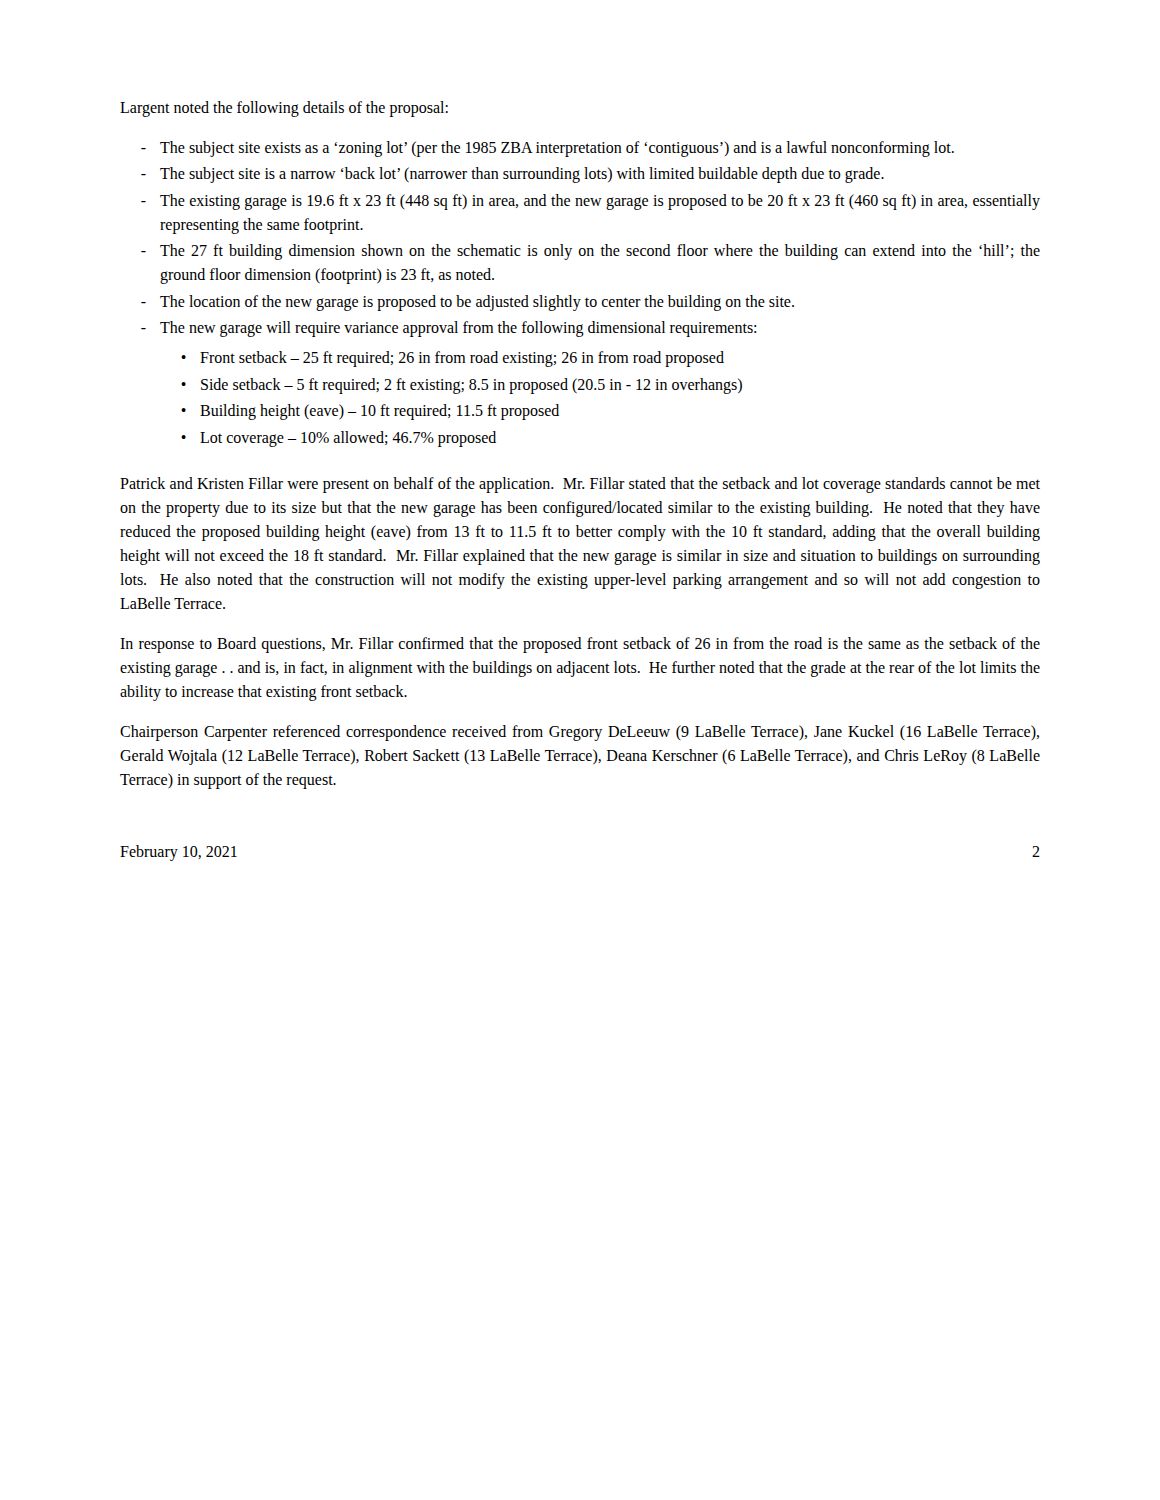Largent noted the following details of the proposal:
The subject site exists as a ‘zoning lot’ (per the 1985 ZBA interpretation of ‘contiguous’) and is a lawful nonconforming lot.
The subject site is a narrow ‘back lot’ (narrower than surrounding lots) with limited buildable depth due to grade.
The existing garage is 19.6 ft x 23 ft (448 sq ft) in area, and the new garage is proposed to be 20 ft x 23 ft (460 sq ft) in area, essentially representing the same footprint.
The 27 ft building dimension shown on the schematic is only on the second floor where the building can extend into the ‘hill’; the ground floor dimension (footprint) is 23 ft, as noted.
The location of the new garage is proposed to be adjusted slightly to center the building on the site.
The new garage will require variance approval from the following dimensional requirements:
Front setback – 25 ft required; 26 in from road existing; 26 in from road proposed
Side setback – 5 ft required; 2 ft existing; 8.5 in proposed (20.5 in - 12 in overhangs)
Building height (eave) – 10 ft required; 11.5 ft proposed
Lot coverage – 10% allowed; 46.7% proposed
Patrick and Kristen Fillar were present on behalf of the application. Mr. Fillar stated that the setback and lot coverage standards cannot be met on the property due to its size but that the new garage has been configured/located similar to the existing building. He noted that they have reduced the proposed building height (eave) from 13 ft to 11.5 ft to better comply with the 10 ft standard, adding that the overall building height will not exceed the 18 ft standard. Mr. Fillar explained that the new garage is similar in size and situation to buildings on surrounding lots. He also noted that the construction will not modify the existing upper-level parking arrangement and so will not add congestion to LaBelle Terrace.
In response to Board questions, Mr. Fillar confirmed that the proposed front setback of 26 in from the road is the same as the setback of the existing garage . . and is, in fact, in alignment with the buildings on adjacent lots. He further noted that the grade at the rear of the lot limits the ability to increase that existing front setback.
Chairperson Carpenter referenced correspondence received from Gregory DeLeeuw (9 LaBelle Terrace), Jane Kuckel (16 LaBelle Terrace), Gerald Wojtala (12 LaBelle Terrace), Robert Sackett (13 LaBelle Terrace), Deana Kerschner (6 LaBelle Terrace), and Chris LeRoy (8 LaBelle Terrace) in support of the request.
February 10, 2021 2